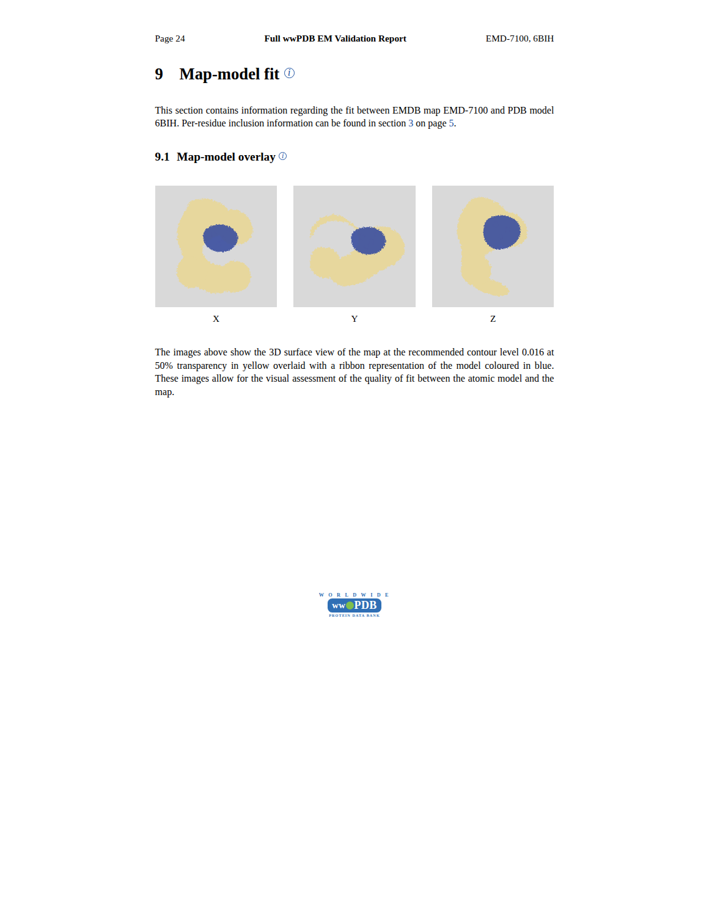Page 24
Full wwPDB EM Validation Report
EMD-7100, 6BIH
9 Map-model fiti
This section contains information regarding the fit between EMDB map EMD-7100 and PDB model 6BIH. Per-residue inclusion information can be found in section 3 on page 5.
9.1 Map-model overlayi
X
Y
Z
The images above show the 3D surface view of the map at the recommended contour level 0.016 at 50% transparency in yellow overlaid with a ribbon representation of the model coloured in blue. These images allow for the visual assessment of the quality of fit between the atomic model and the map.
W O R L D W I D E
ww PDB
PROTEIN DATA BANK